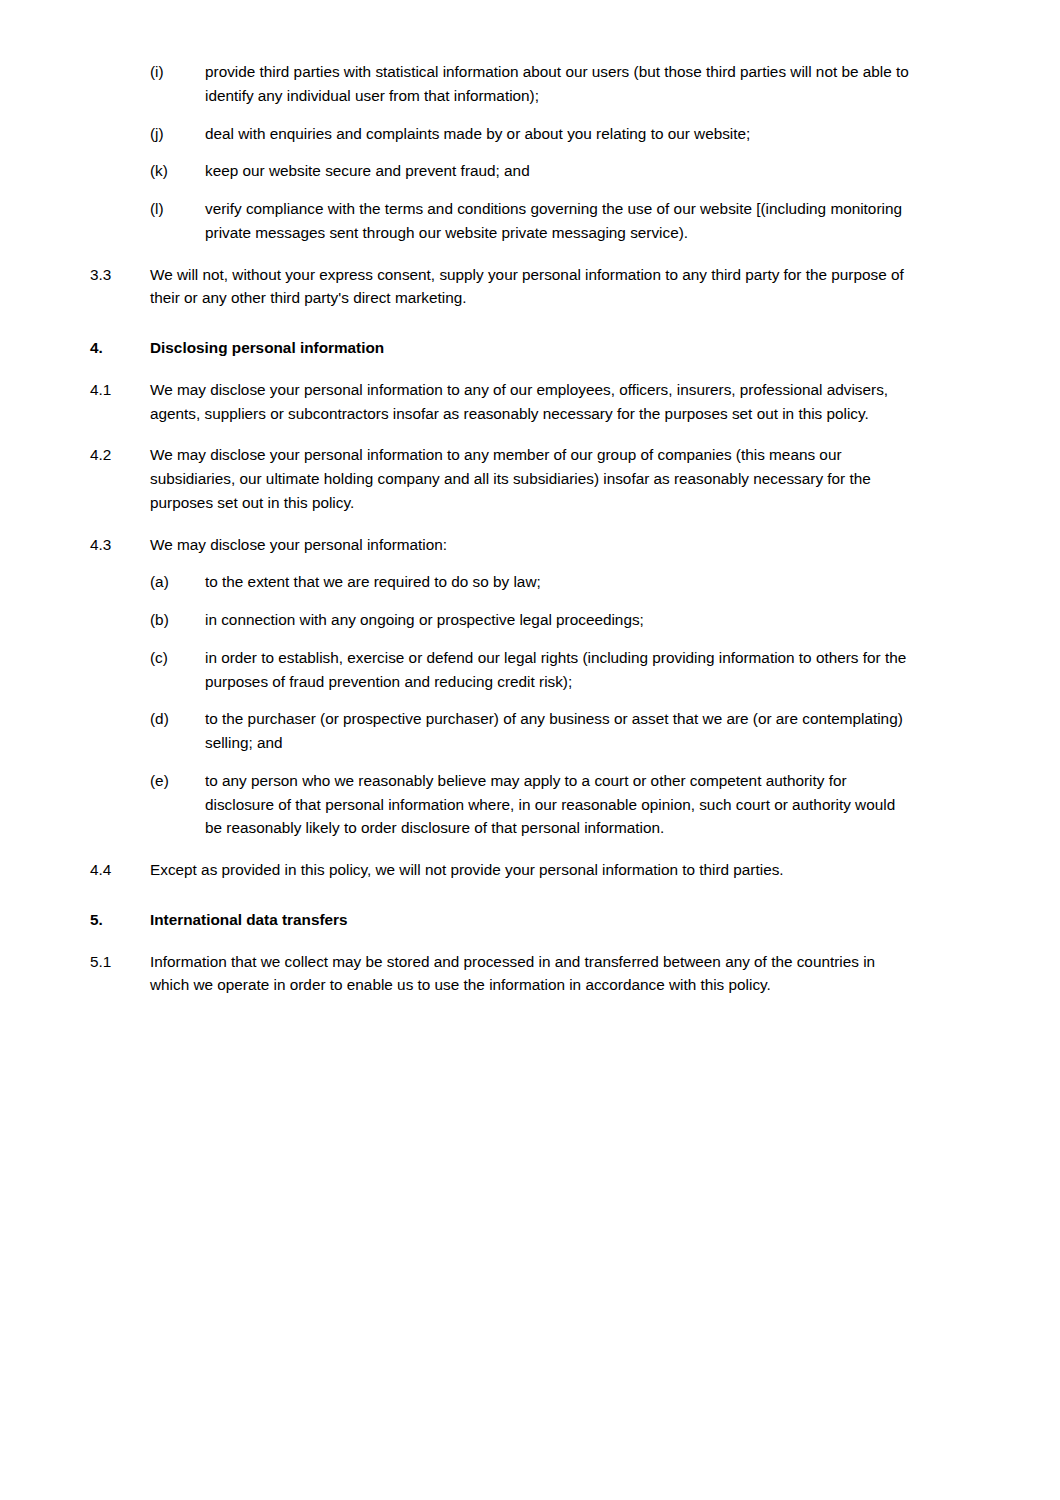(i) provide third parties with statistical information about our users (but those third parties will not be able to identify any individual user from that information);
(j) deal with enquiries and complaints made by or about you relating to our website;
(k) keep our website secure and prevent fraud; and
(l) verify compliance with the terms and conditions governing the use of our website [(including monitoring private messages sent through our website private messaging service).
3.3 We will not, without your express consent, supply your personal information to any third party for the purpose of their or any other third party's direct marketing.
4. Disclosing personal information
4.1 We may disclose your personal information to any of our employees, officers, insurers, professional advisers, agents, suppliers or subcontractors insofar as reasonably necessary for the purposes set out in this policy.
4.2 We may disclose your personal information to any member of our group of companies (this means our subsidiaries, our ultimate holding company and all its subsidiaries) insofar as reasonably necessary for the purposes set out in this policy.
4.3 We may disclose your personal information:
(a) to the extent that we are required to do so by law;
(b) in connection with any ongoing or prospective legal proceedings;
(c) in order to establish, exercise or defend our legal rights (including providing information to others for the purposes of fraud prevention and reducing credit risk);
(d) to the purchaser (or prospective purchaser) of any business or asset that we are (or are contemplating) selling; and
(e) to any person who we reasonably believe may apply to a court or other competent authority for disclosure of that personal information where, in our reasonable opinion, such court or authority would be reasonably likely to order disclosure of that personal information.
4.4 Except as provided in this policy, we will not provide your personal infor­mation to third parties.
5. International data transfers
5.1 Information that we collect may be stored and processed in and transferred between any of the countries in which we operate in order to enable us to use the information in accordance with this policy.